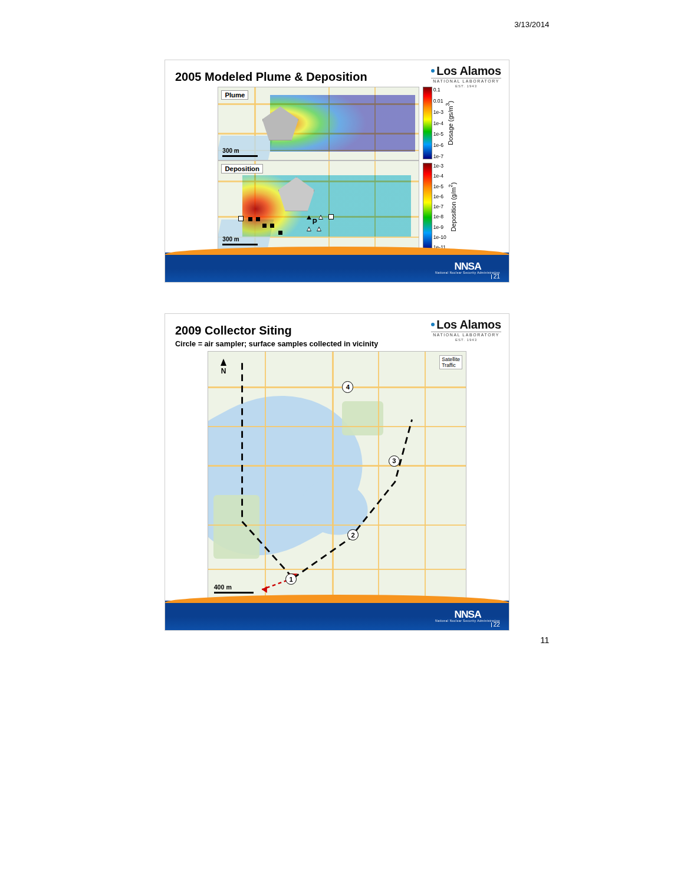3/13/2014
Los Alamos
NATIONAL LABORATORY
EST. 1943
2005 Modeled Plume & Deposition
Plume
300 m
P
Deposition
300 m
0.1 0.01 1e-3 1e-4 1e-5 1e-6 1e-7
Dosage (gs/m3)
1e-3 1e-4 1e-5 1e-6 1e-7 1e-8 1e-9 1e-10 1e-11
Deposition (g/m2)
NNSA
National Nuclear Security Administration
21
Los Alamos
NATIONAL LABORATORY
EST. 1943
2009 Collector Siting
Circle = air sampler; surface samples collected in vicinity
Satellite Traffic
N
1
2
3
4
400 m
NNSA
National Nuclear Security Administration
22
11